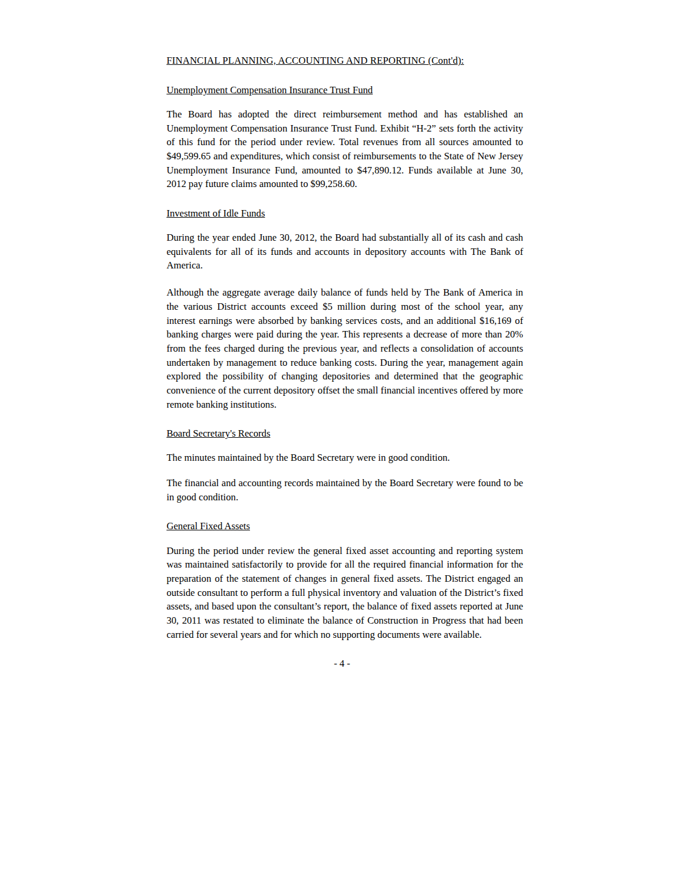FINANCIAL PLANNING, ACCOUNTING AND REPORTING (Cont'd):
Unemployment Compensation Insurance Trust Fund
The Board has adopted the direct reimbursement method and has established an Unemployment Compensation Insurance Trust Fund. Exhibit “H-2” sets forth the activity of this fund for the period under review. Total revenues from all sources amounted to $49,599.65 and expenditures, which consist of reimbursements to the State of New Jersey Unemployment Insurance Fund, amounted to $47,890.12. Funds available at June 30, 2012 pay future claims amounted to $99,258.60.
Investment of Idle Funds
During the year ended June 30, 2012, the Board had substantially all of its cash and cash equivalents for all of its funds and accounts in depository accounts with The Bank of America.
Although the aggregate average daily balance of funds held by The Bank of America in the various District accounts exceed $5 million during most of the school year, any interest earnings were absorbed by banking services costs, and an additional $16,169 of banking charges were paid during the year. This represents a decrease of more than 20% from the fees charged during the previous year, and reflects a consolidation of accounts undertaken by management to reduce banking costs. During the year, management again explored the possibility of changing depositories and determined that the geographic convenience of the current depository offset the small financial incentives offered by more remote banking institutions.
Board Secretary's Records
The minutes maintained by the Board Secretary were in good condition.
The financial and accounting records maintained by the Board Secretary were found to be in good condition.
General Fixed Assets
During the period under review the general fixed asset accounting and reporting system was maintained satisfactorily to provide for all the required financial information for the preparation of the statement of changes in general fixed assets. The District engaged an outside consultant to perform a full physical inventory and valuation of the District’s fixed assets, and based upon the consultant’s report, the balance of fixed assets reported at June 30, 2011 was restated to eliminate the balance of Construction in Progress that had been carried for several years and for which no supporting documents were available.
- 4 -